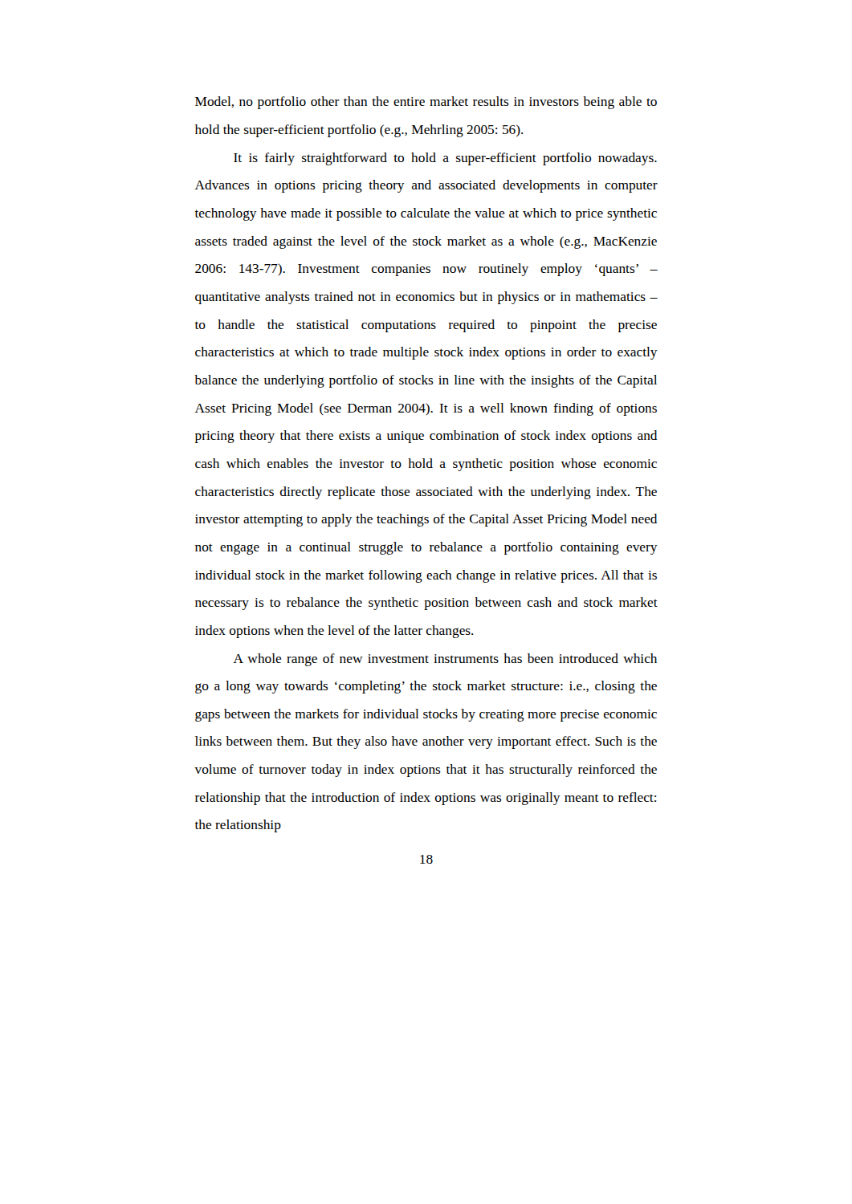Model, no portfolio other than the entire market results in investors being able to hold the super-efficient portfolio (e.g., Mehrling 2005: 56).
It is fairly straightforward to hold a super-efficient portfolio nowadays. Advances in options pricing theory and associated developments in computer technology have made it possible to calculate the value at which to price synthetic assets traded against the level of the stock market as a whole (e.g., MacKenzie 2006: 143-77). Investment companies now routinely employ ‘quants’ – quantitative analysts trained not in economics but in physics or in mathematics – to handle the statistical computations required to pinpoint the precise characteristics at which to trade multiple stock index options in order to exactly balance the underlying portfolio of stocks in line with the insights of the Capital Asset Pricing Model (see Derman 2004). It is a well known finding of options pricing theory that there exists a unique combination of stock index options and cash which enables the investor to hold a synthetic position whose economic characteristics directly replicate those associated with the underlying index. The investor attempting to apply the teachings of the Capital Asset Pricing Model need not engage in a continual struggle to rebalance a portfolio containing every individual stock in the market following each change in relative prices. All that is necessary is to rebalance the synthetic position between cash and stock market index options when the level of the latter changes.
A whole range of new investment instruments has been introduced which go a long way towards ‘completing’ the stock market structure: i.e., closing the gaps between the markets for individual stocks by creating more precise economic links between them. But they also have another very important effect. Such is the volume of turnover today in index options that it has structurally reinforced the relationship that the introduction of index options was originally meant to reflect: the relationship
18